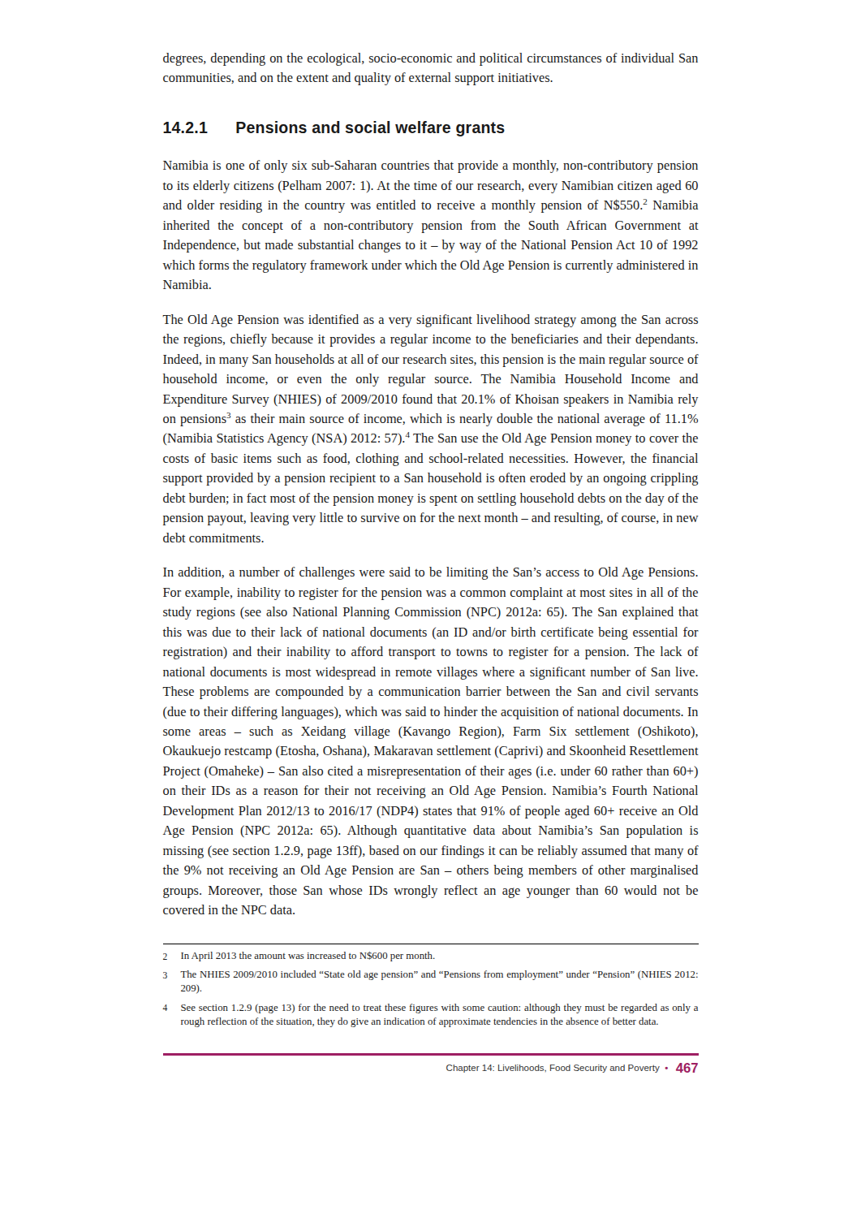degrees, depending on the ecological, socio-economic and political circumstances of individual San communities, and on the extent and quality of external support initiatives.
14.2.1 Pensions and social welfare grants
Namibia is one of only six sub-Saharan countries that provide a monthly, non-contributory pension to its elderly citizens (Pelham 2007: 1). At the time of our research, every Namibian citizen aged 60 and older residing in the country was entitled to receive a monthly pension of N$550.2 Namibia inherited the concept of a non-contributory pension from the South African Government at Independence, but made substantial changes to it – by way of the National Pension Act 10 of 1992 which forms the regulatory framework under which the Old Age Pension is currently administered in Namibia.
The Old Age Pension was identified as a very significant livelihood strategy among the San across the regions, chiefly because it provides a regular income to the beneficiaries and their dependants. Indeed, in many San households at all of our research sites, this pension is the main regular source of household income, or even the only regular source. The Namibia Household Income and Expenditure Survey (NHIES) of 2009/2010 found that 20.1% of Khoisan speakers in Namibia rely on pensions3 as their main source of income, which is nearly double the national average of 11.1% (Namibia Statistics Agency (NSA) 2012: 57).4 The San use the Old Age Pension money to cover the costs of basic items such as food, clothing and school-related necessities. However, the financial support provided by a pension recipient to a San household is often eroded by an ongoing crippling debt burden; in fact most of the pension money is spent on settling household debts on the day of the pension payout, leaving very little to survive on for the next month – and resulting, of course, in new debt commitments.
In addition, a number of challenges were said to be limiting the San’s access to Old Age Pensions. For example, inability to register for the pension was a common complaint at most sites in all of the study regions (see also National Planning Commission (NPC) 2012a: 65). The San explained that this was due to their lack of national documents (an ID and/or birth certificate being essential for registration) and their inability to afford transport to towns to register for a pension. The lack of national documents is most widespread in remote villages where a significant number of San live. These problems are compounded by a communication barrier between the San and civil servants (due to their differing languages), which was said to hinder the acquisition of national documents. In some areas – such as Xeidang village (Kavango Region), Farm Six settlement (Oshikoto), Okaukuejo restcamp (Etosha, Oshana), Makaravan settlement (Caprivi) and Skoonheid Resettlement Project (Omaheke) – San also cited a misrepresentation of their ages (i.e. under 60 rather than 60+) on their IDs as a reason for their not receiving an Old Age Pension. Namibia’s Fourth National Development Plan 2012/13 to 2016/17 (NDP4) states that 91% of people aged 60+ receive an Old Age Pension (NPC 2012a: 65). Although quantitative data about Namibia’s San population is missing (see section 1.2.9, page 13ff), based on our findings it can be reliably assumed that many of the 9% not receiving an Old Age Pension are San – others being members of other marginalised groups. Moreover, those San whose IDs wrongly reflect an age younger than 60 would not be covered in the NPC data.
2
In April 2013 the amount was increased to N$600 per month.
3
The NHIES 2009/2010 included “State old age pension” and “Pensions from employment” under “Pension” (NHIES 2012: 209).
4
See section 1.2.9 (page 13) for the need to treat these figures with some caution: although they must be regarded as only a rough reflection of the situation, they do give an indication of approximate tendencies in the absence of better data.
Chapter 14: Livelihoods, Food Security and Poverty •467